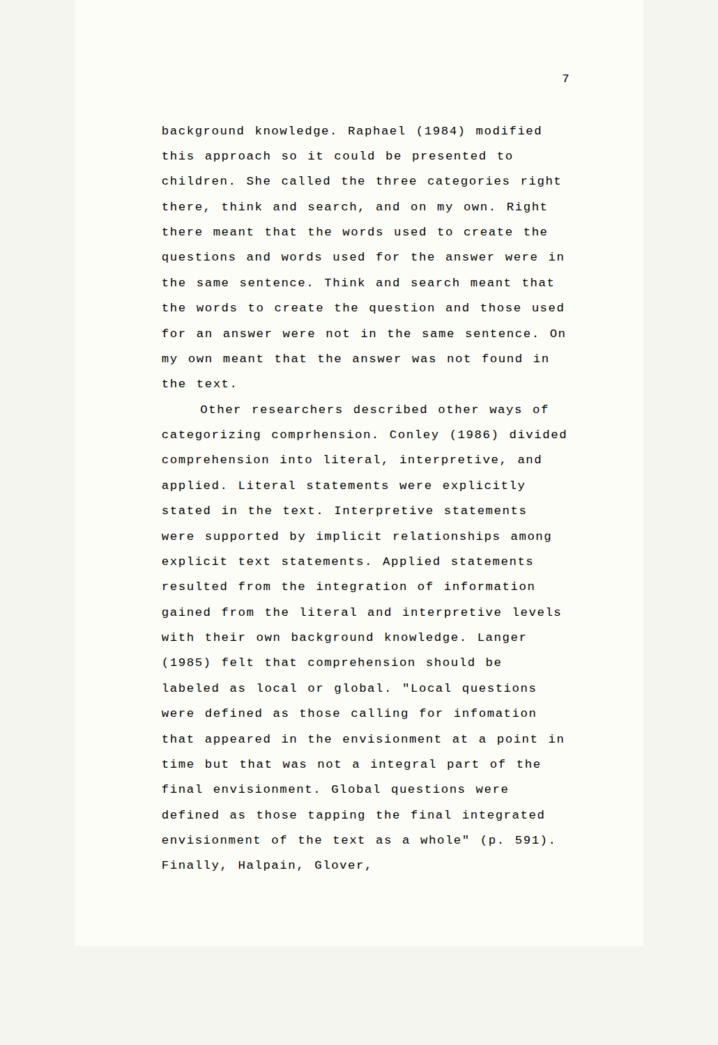7
background knowledge. Raphael (1984) modified this approach so it could be presented to children. She called the three categories right there, think and search, and on my own. Right there meant that the words used to create the questions and words used for the answer were in the same sentence. Think and search meant that the words to create the question and those used for an answer were not in the same sentence. On my own meant that the answer was not found in the text.
Other researchers described other ways of categorizing comprhension. Conley (1986) divided comprehension into literal, interpretive, and applied. Literal statements were explicitly stated in the text. Interpretive statements were supported by implicit relationships among explicit text statements. Applied statements resulted from the integration of information gained from the literal and interpretive levels with their own background knowledge. Langer (1985) felt that comprehension should be labeled as local or global. "Local questions were defined as those calling for infomation that appeared in the envisionment at a point in time but that was not a integral part of the final envisionment. Global questions were defined as those tapping the final integrated envisionment of the text as a whole" (p. 591). Finally, Halpain, Glover,